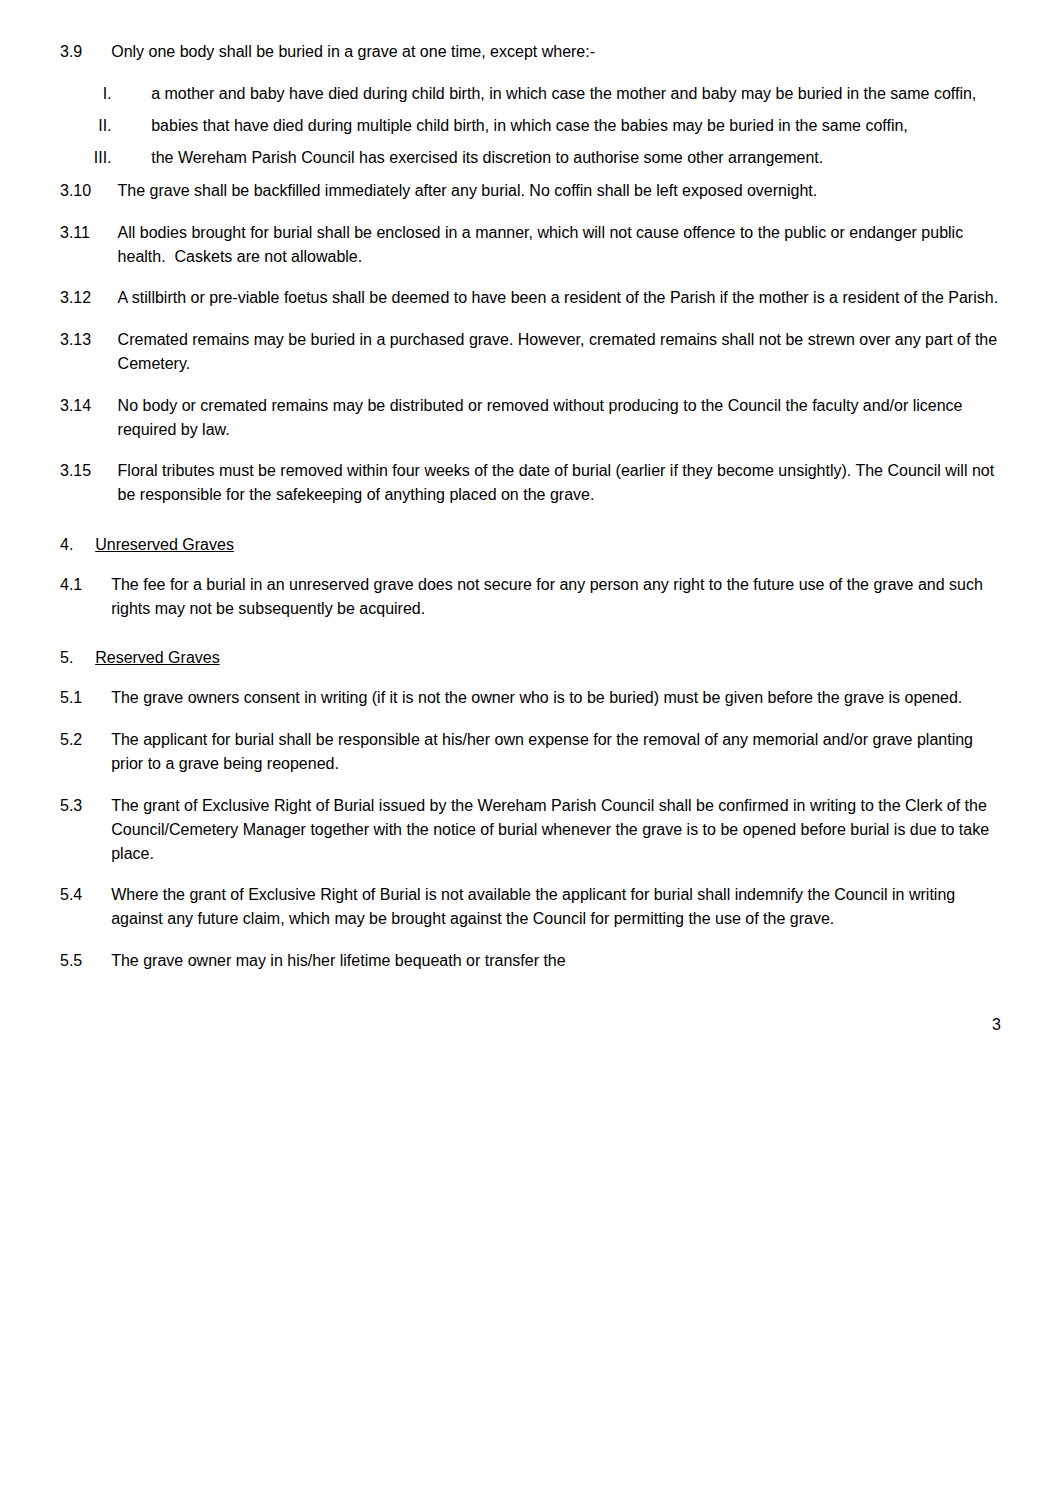3.9
Only one body shall be buried in a grave at one time, except where:-
a mother and baby have died during child birth, in which case the mother and baby may be buried in the same coffin,
babies that have died during multiple child birth, in which case the babies may be buried in the same coffin,
the Wereham Parish Council has exercised its discretion to authorise some other arrangement.
3.10
The grave shall be backfilled immediately after any burial. No coffin shall be left exposed overnight.
3.11
All bodies brought for burial shall be enclosed in a manner, which will not cause offence to the public or endanger public health. Caskets are not allowable.
3.12
A stillbirth or pre-viable foetus shall be deemed to have been a resident of the Parish if the mother is a resident of the Parish.
3.13
Cremated remains may be buried in a purchased grave. However, cremated remains shall not be strewn over any part of the Cemetery.
3.14
No body or cremated remains may be distributed or removed without producing to the Council the faculty and/or licence required by law.
3.15
Floral tributes must be removed within four weeks of the date of burial (earlier if they become unsightly). The Council will not be responsible for the safekeeping of anything placed on the grave.
4. Unreserved Graves
4.1
The fee for a burial in an unreserved grave does not secure for any person any right to the future use of the grave and such rights may not be subsequently be acquired.
5. Reserved Graves
5.1
The grave owners consent in writing (if it is not the owner who is to be buried) must be given before the grave is opened.
5.2
The applicant for burial shall be responsible at his/her own expense for the removal of any memorial and/or grave planting prior to a grave being reopened.
5.3
The grant of Exclusive Right of Burial issued by the Wereham Parish Council shall be confirmed in writing to the Clerk of the Council/Cemetery Manager together with the notice of burial whenever the grave is to be opened before burial is due to take place.
5.4
Where the grant of Exclusive Right of Burial is not available the applicant for burial shall indemnify the Council in writing against any future claim, which may be brought against the Council for permitting the use of the grave.
5.5
The grave owner may in his/her lifetime bequeath or transfer the
3